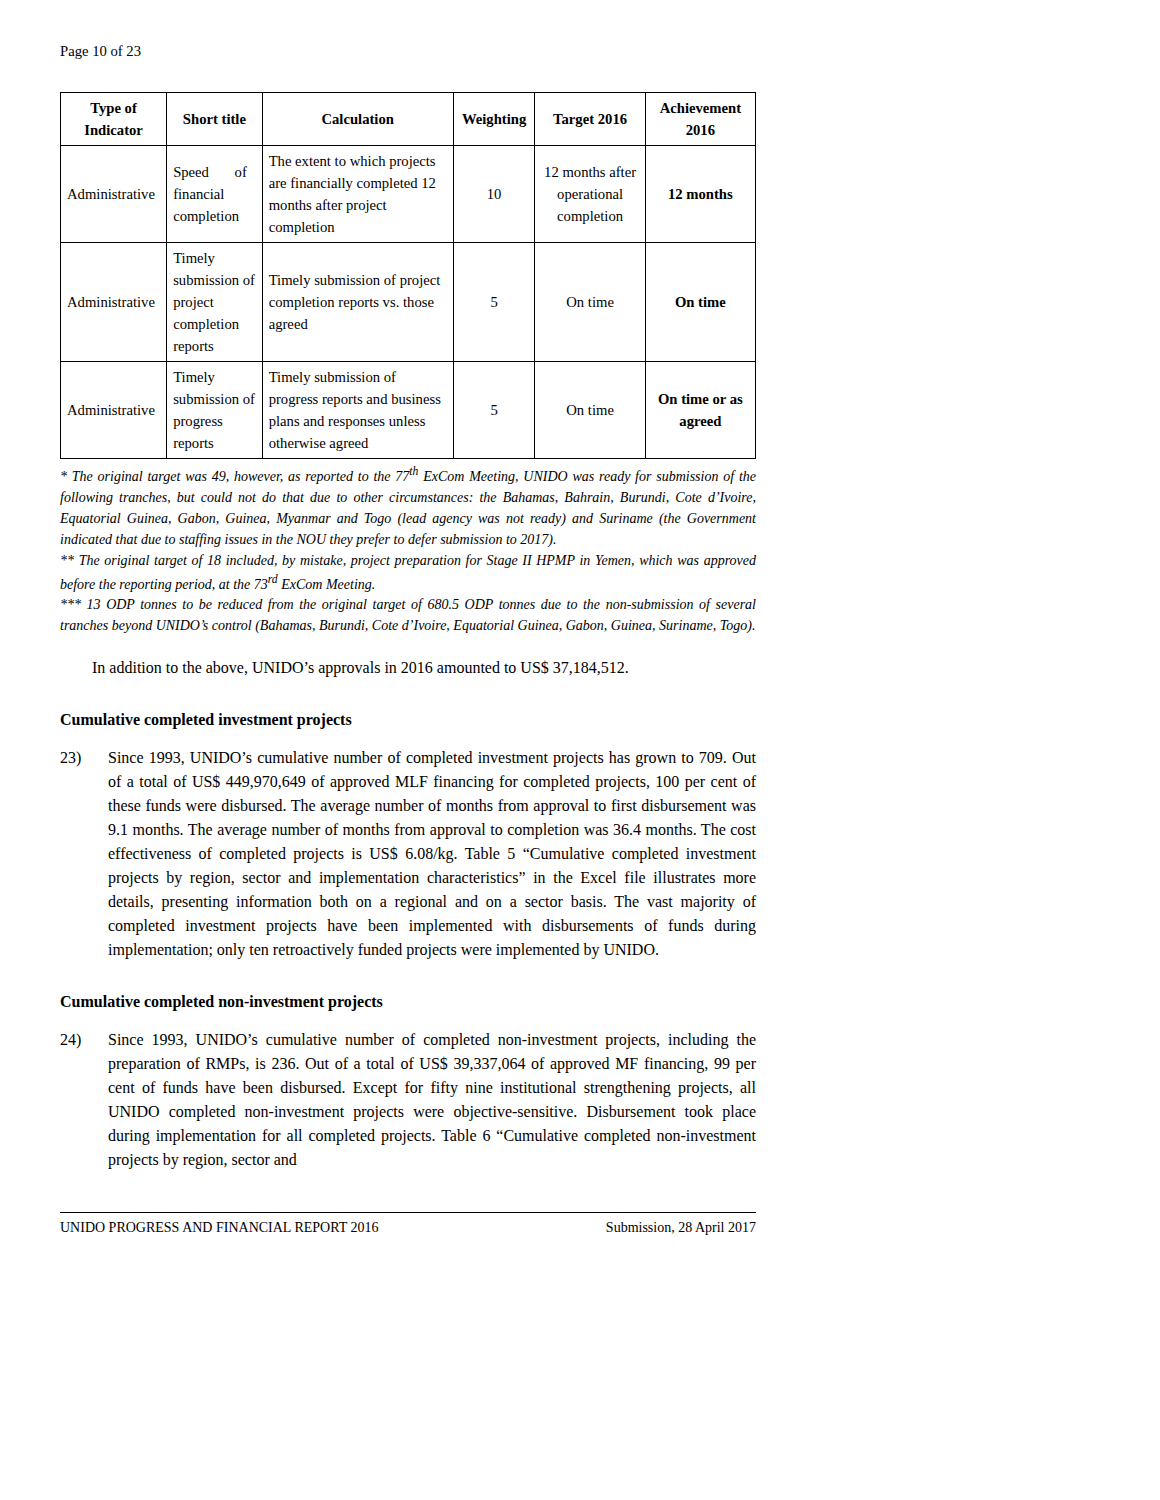Page 10 of 23
| Type of Indicator | Short title | Calculation | Weighting | Target 2016 | Achievement 2016 |
| --- | --- | --- | --- | --- | --- |
| Administrative | Speed of financial completion | The extent to which projects are financially completed 12 months after project completion | 10 | 12 months after operational completion | 12 months |
| Administrative | Timely submission of project completion reports | Timely submission of project completion reports vs. those agreed | 5 | On time | On time |
| Administrative | Timely submission of progress reports | Timely submission of progress reports and business plans and responses unless otherwise agreed | 5 | On time | On time or as agreed |
* The original target was 49, however, as reported to the 77th ExCom Meeting, UNIDO was ready for submission of the following tranches, but could not do that due to other circumstances: the Bahamas, Bahrain, Burundi, Cote d’Ivoire, Equatorial Guinea, Gabon, Guinea, Myanmar and Togo (lead agency was not ready) and Suriname (the Government indicated that due to staffing issues in the NOU they prefer to defer submission to 2017).
** The original target of 18 included, by mistake, project preparation for Stage II HPMP in Yemen, which was approved before the reporting period, at the 73rd ExCom Meeting.
*** 13 ODP tonnes to be reduced from the original target of 680.5 ODP tonnes due to the non-submission of several tranches beyond UNIDO’s control (Bahamas, Burundi, Cote d’Ivoire, Equatorial Guinea, Gabon, Guinea, Suriname, Togo).
In addition to the above, UNIDO’s approvals in 2016 amounted to US$ 37,184,512.
Cumulative completed investment projects
23) Since 1993, UNIDO’s cumulative number of completed investment projects has grown to 709. Out of a total of US$ 449,970,649 of approved MLF financing for completed projects, 100 per cent of these funds were disbursed. The average number of months from approval to first disbursement was 9.1 months. The average number of months from approval to completion was 36.4 months. The cost effectiveness of completed projects is US$ 6.08/kg. Table 5 “Cumulative completed investment projects by region, sector and implementation characteristics” in the Excel file illustrates more details, presenting information both on a regional and on a sector basis. The vast majority of completed investment projects have been implemented with disbursements of funds during implementation; only ten retroactively funded projects were implemented by UNIDO.
Cumulative completed non-investment projects
24) Since 1993, UNIDO’s cumulative number of completed non-investment projects, including the preparation of RMPs, is 236. Out of a total of US$ 39,337,064 of approved MF financing, 99 per cent of funds have been disbursed. Except for fifty nine institutional strengthening projects, all UNIDO completed non-investment projects were objective-sensitive. Disbursement took place during implementation for all completed projects. Table 6 “Cumulative completed non-investment projects by region, sector and
UNIDO PROGRESS AND FINANCIAL REPORT 2016 Submission, 28 April 2017